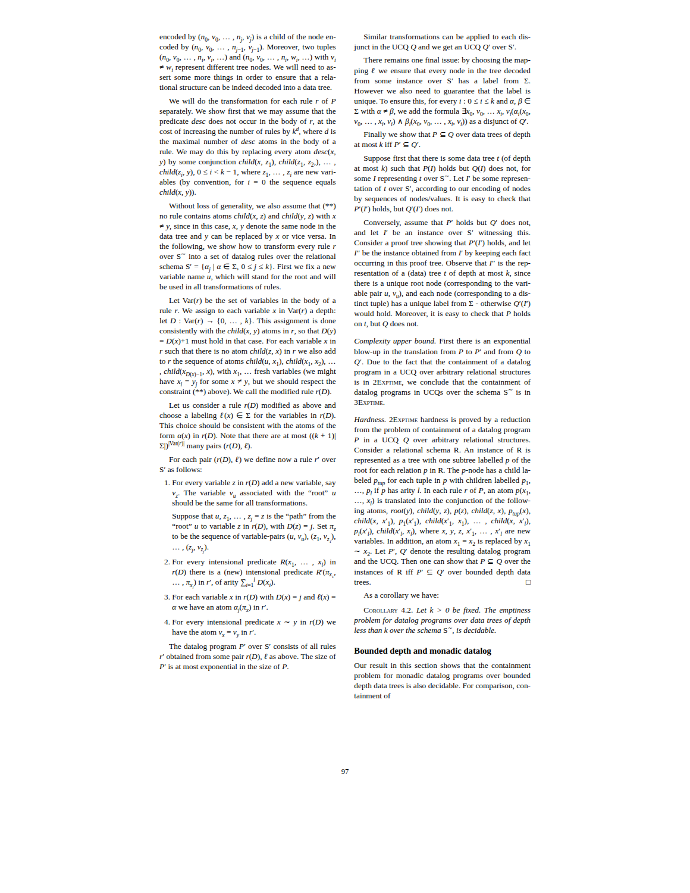encoded by (n0, v0, … , nj, vj) is a child of the node encoded by (n0, v0, … , nj−1, vj−1). Moreover, two tuples (n0, v0, … , ni, vi, …) and (n0, v0, … , ni, wi, …) with vi ≠ wi represent different tree nodes. We will need to assert some more things in order to ensure that a relational structure can be indeed decoded into a data tree.
We will do the transformation for each rule r of P separately. We show first that we may assume that the predicate desc does not occur in the body of r, at the cost of increasing the number of rules by kd, where d is the maximal number of desc atoms in the body of a rule. We may do this by replacing every atom desc(x, y) by some conjunction child(x, z1), child(z1, z2,), … , child(zi, y), 0 ≤ i < k − 1, where z1, … , zi are new variables (by convention, for i = 0 the sequence equals child(x, y)).
Without loss of generality, we also assume that (**) no rule contains atoms child(x, z) and child(y, z) with x ≠ y, since in this case, x, y denote the same node in the data tree and y can be replaced by x or vice versa. In the following, we show how to transform every rule r over S∼ into a set of datalog rules over the relational schema S′ = {αj | α ∈ Σ, 0 ≤ j ≤ k}. First we fix a new variable name u, which will stand for the root and will be used in all transformations of rules.
Let Var(r) be the set of variables in the body of a rule r. We assign to each variable x in Var(r) a depth: let D : Var(r) → {0, … , k}. This assignment is done consistently with the child(x, y) atoms in r, so that D(y) = D(x)+1 must hold in that case. For each variable x in r such that there is no atom child(z, x) in r we also add to r the sequence of atoms child(u, x1), child(x1, x2), … , child(xD(x)−1, x), with x1, … fresh variables (we might have xi = yj for some x ≠ y, but we should respect the constraint (**) above). We call the modified rule r(D).
Let us consider a rule r(D) modified as above and choose a labeling ℓ(x) ∈ Σ for the variables in r(D). This choice should be consistent with the atoms of the form α(x) in r(D). Note that there are at most ((k + 1)|Σ|)|Var(r)| many pairs (r(D), ℓ).
For each pair (r(D), ℓ) we define now a rule r′ over S′ as follows:
For every variable z in r(D) add a new variable, say vz. The variable vu associated with the “root” u should be the same for all transformations.
Suppose that u, z1, … , zj = z is the “path” from the “root” u to variable z in r(D), with D(z) = j. Set πz to be the sequence of variable-pairs (u, vu), (z1, vz1), … , (zj, vzj).
For every intensional predicate R(x1, … , xl) in r(D) there is a (new) intensional predicate R′(πx1, … , πxl) in r′, of arity ∑i=1l D(xi).
For each variable x in r(D) with D(x) = j and ℓ(x) = α we have an atom αj(πx) in r′.
For every intensional predicate x ∼ y in r(D) we have the atom vx = vy in r′.
The datalog program P′ over S′ consists of all rules r′ obtained from some pair r(D), ℓ as above. The size of P′ is at most exponential in the size of P.
Similar transformations can be applied to each disjunct in the UCQ Q and we get an UCQ Q′ over S′.
There remains one final issue: by choosing the mapping ℓ we ensure that every node in the tree decoded from some instance over S′ has a label from Σ. However we also need to guarantee that the label is unique. To ensure this, for every i : 0 ≤ i ≤ k and α, β ∈ Σ with α ≠ β, we add the formula ∃x0, v0, … xi, vi(αi(x0, v0, … , xi, vi) ∧ βi(x0, v0, … , xi, vi)) as a disjunct of Q′.
Finally we show that P ⊆ Q over data trees of depth at most k iff P′ ⊆ Q′.
Suppose first that there is some data tree t (of depth at most k) such that P(I) holds but Q(I) does not, for some I representing t over S∼. Let I′ be some representation of t over S′, according to our encoding of nodes by sequences of nodes/values. It is easy to check that P′(I′) holds, but Q′(I′) does not.
Conversely, assume that P′ holds but Q′ does not, and let I′ be an instance over S′ witnessing this. Consider a proof tree showing that P′(I′) holds, and let I″ be the instance obtained from I′ by keeping each fact occurring in this proof tree. Observe that I″ is the representation of a (data) tree t of depth at most k, since there is a unique root node (corresponding to the variable pair u, vu), and each node (corresponding to a distinct tuple) has a unique label from Σ - otherwise Q′(I′) would hold. Moreover, it is easy to check that P holds on t, but Q does not.
Complexity upper bound. First there is an exponential blow-up in the translation from P to P′ and from Q to Q′. Due to the fact that the containment of a datalog program in a UCQ over arbitrary relational structures is in 2Exptime, we conclude that the containment of datalog programs in UCQs over the schema S∼ is in 3Exptime.
Hardness. 2Exptime hardness is proved by a reduction from the problem of containment of a datalog program P in a UCQ Q over arbitrary relational structures. Consider a relational schema R. An instance of R is represented as a tree with one subtree labelled p of the root for each relation p in R. The p-node has a child labeled ptup for each tuple in p with children labelled p1, …, pl if p has arity l. In each rule r of P, an atom p(x1, …, xl) is translated into the conjunction of the following atoms, root(y), child(y, z), p(z), child(z, x), ptup(x), child(x, x′1), p1(x′1), child(x′1, x1), … , child(x, x′l), pl(x′l), child(x′l, xl), where x, y, z, x′1, … , x′l are new variables. In addition, an atom x1 = x2 is replaced by x1 ∼ x2. Let P′, Q′ denote the resulting datalog program and the UCQ. Then one can show that P ⊆ Q over the instances of R iff P′ ⊆ Q′ over bounded depth data trees. □
As a corollary we have:
Corollary 4.2. Let k > 0 be fixed. The emptiness problem for datalog programs over data trees of depth less than k over the schema S∼, is decidable.
Bounded depth and monadic datalog
Our result in this section shows that the containment problem for monadic datalog programs over bounded depth data trees is also decidable. For comparison, containment of
97